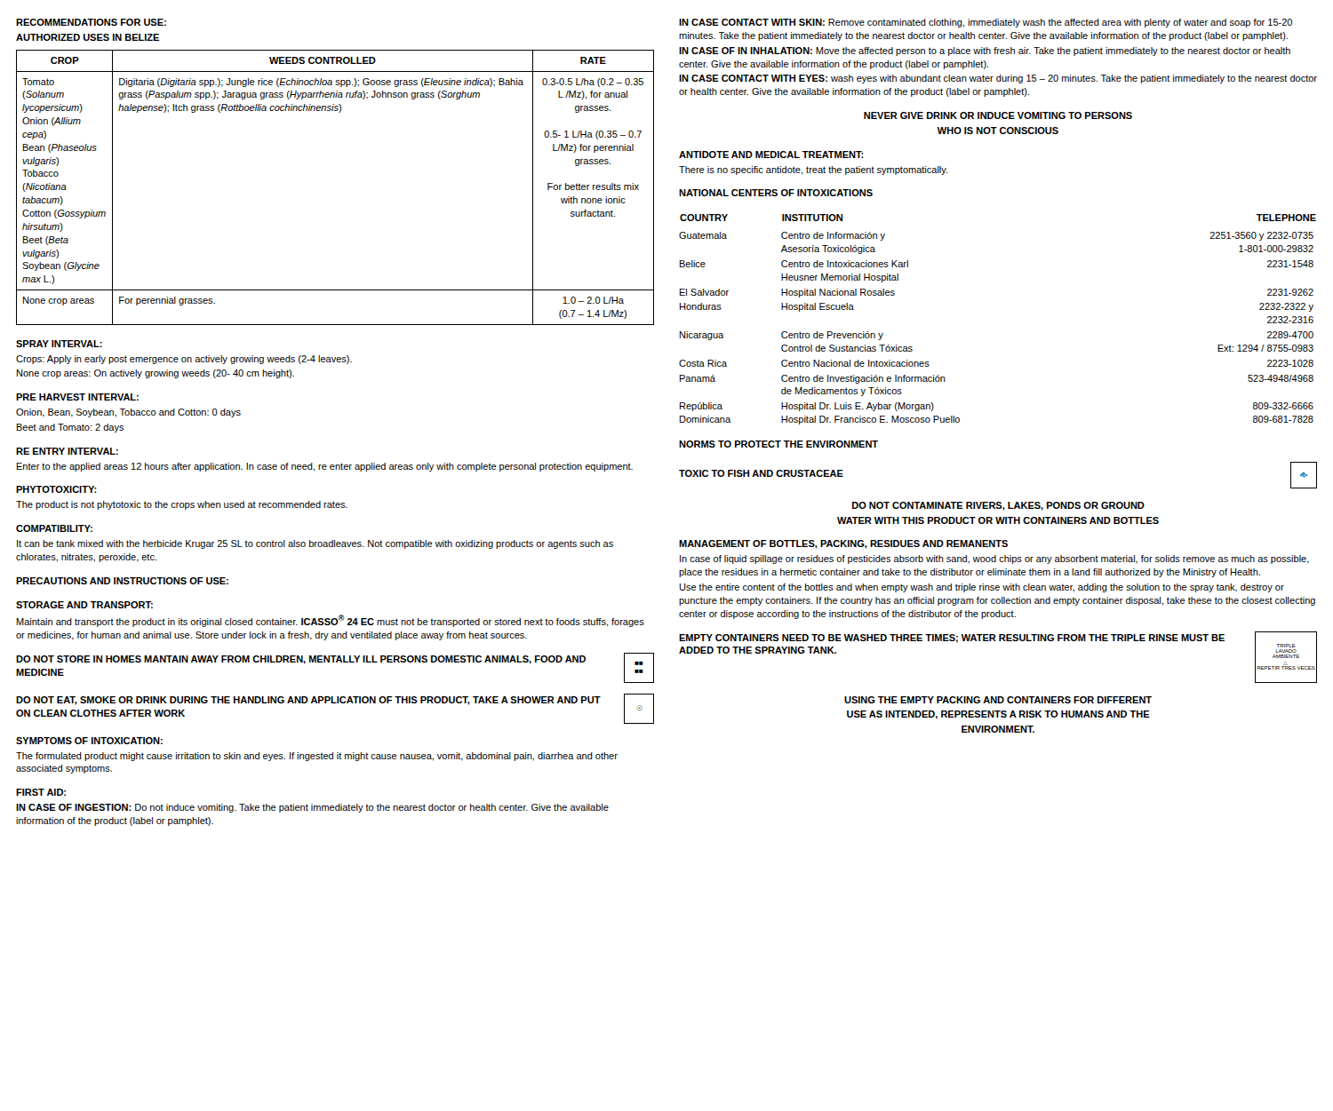Recommendations for use:
Authorized uses in Belize
| CROP | WEEDS CONTROLLED | RATE |
| --- | --- | --- |
| Tomato ( Solanum lycopersicum ) Onion ( Allium cepa ) Bean ( Phaseolus vulgaris ) Tobacco ( Nicotiana tabacum ) Cotton ( Gossypium hirsutum ) Beet ( Beta vulgaris ) Soybean ( Glycine max L.) | Digitaria ( Digitaria spp.); Jungle rice ( Echinochloa spp.); Goose grass ( Eleusine indica ); Bahia grass ( Paspalum spp.); Jaragua grass ( Hyparrhenia rufa ); Johnson grass ( Sorghum halepense ); Itch grass ( Rottboellia cochinchinensis ) | 0.3-0.5 L/ha (0.2 – 0.35 L /Mz), for anual grasses. 0.5- 1 L/Ha (0.35 – 0.7 L/Mz) for perennial grasses. For better results mix with none ionic surfactant. |
| None crop areas | For perennial grasses. | 1.0 – 2.0 L/Ha (0.7 – 1.4 L/Mz) |
Spray interval:
Crops: Apply in early post emergence on actively growing weeds (2-4 leaves).
None crop areas: On actively growing weeds (20- 40 cm height).
Pre harvest interval:
Onion, Bean, Soybean, Tobacco and Cotton: 0 days
Beet and Tomato: 2 days
Re entry interval:
Enter to the applied areas 12 hours after application. In case of need, re enter applied areas only with complete personal protection equipment.
Phytotoxicity:
The product is not phytotoxic to the crops when used at recommended rates.
Compatibility:
It can be tank mixed with the herbicide Krugar 25 SL to control also broadleaves. Not compatible with oxidizing products or agents such as chlorates, nitrates, peroxide, etc.
Precautions and instructions of use:
Storage and transport:
Maintain and transport the product in its original closed container. ICASSO® 24 EC must not be transported or stored next to foods stuffs, forages or medicines, for human and animal use. Store under lock in a fresh, dry and ventilated place away from heat sources.
Do not store in homes mantain away from children, mentally ill persons domestic animals, food and medicine
■■
■■
Do not eat, smoke or drink during the handling and application of this product, take a shower and put on clean clothes after work
☉
Symptoms of intoxication:
The formulated product might cause irritation to skin and eyes. If ingested it might cause nausea, vomit, abdominal pain, diarrhea and other associated symptoms.
First aid:
IN CASE OF INGESTION: Do not induce vomiting. Take the patient immediately to the nearest doctor or health center. Give the available information of the product (label or pamphlet).
IN CASE CONTACT WITH SKIN: Remove contaminated clothing, immediately wash the affected area with plenty of water and soap for 15-20 minutes. Take the patient immediately to the nearest doctor or health center. Give the available information of the product (label or pamphlet).
IN CASE OF IN INHALATION: Move the affected person to a place with fresh air. Take the patient immediately to the nearest doctor or health center. Give the available information of the product (label or pamphlet).
IN CASE CONTACT WITH EYES: wash eyes with abundant clean water during 15 – 20 minutes. Take the patient immediately to the nearest doctor or health center. Give the available information of the product (label or pamphlet).
NEVER GIVE DRINK OR INDUCE VOMITING TO PERSONS
WHO IS NOT CONSCIOUS
Antidote and medical treatment:
There is no specific antidote, treat the patient symptomatically.
National centers of intoxications
| COUNTRY | INSTITUTION | TELEPHONE |
| --- | --- | --- |
| Guatemala | Centro de Información y Asesoría Toxicológica | 2251-3560 y 2232-0735 1-801-000-29832 |
| Belice | Centro de Intoxicaciones Karl Heusner Memorial Hospital | 2231-1548 |
| El Salvador | Hospital Nacional Rosales | 2231-9262 |
| Honduras | Hospital Escuela | 2232-2322 y 2232-2316 |
| Nicaragua | Centro de Prevención y Control de Sustancias Tóxicas | 2289-4700 Ext: 1294 / 8755-0983 |
| Costa Rica | Centro Nacional de Intoxicaciones | 2223-1028 |
| Panamá | Centro de Investigación e Información de Medicamentos y Tóxicos | 523-4948/4968 |
| República Dominicana | Hospital Dr. Luis E. Aybar (Morgan) Hospital Dr. Francisco E. Moscoso Puello | 809-332-6666 809-681-7828 |
Norms to protect the environment
Toxic to fish and crustaceae
🐟
DO NOT CONTAMINATE RIVERS, LAKES, PONDS OR GROUND
WATER WITH THIS PRODUCT OR WITH CONTAINERS AND BOTTLES
Management of bottles, packing, residues and remanents
In case of liquid spillage or residues of pesticides absorb with sand, wood chips or any absorbent material, for solids remove as much as possible, place the residues in a hermetic container and take to the distributor or eliminate them in a land fill authorized by the Ministry of Health.
Use the entire content of the bottles and when empty wash and triple rinse with clean water, adding the solution to the spray tank, destroy or puncture the empty containers. If the country has an official program for collection and empty container disposal, take these to the closest collecting center or dispose according to the instructions of the distributor of the product.
Empty containers need to be washed three times; water resulting from the triple rinse must be added to the spraying tank.
TRIPLE
LAVADO
AMBIENTE
△
REPETIR TRES VECES
USING THE EMPTY PACKING AND CONTAINERS FOR DIFFERENT
USE AS INTENDED, REPRESENTS A RISK TO HUMANS AND THE
ENVIRONMENT.